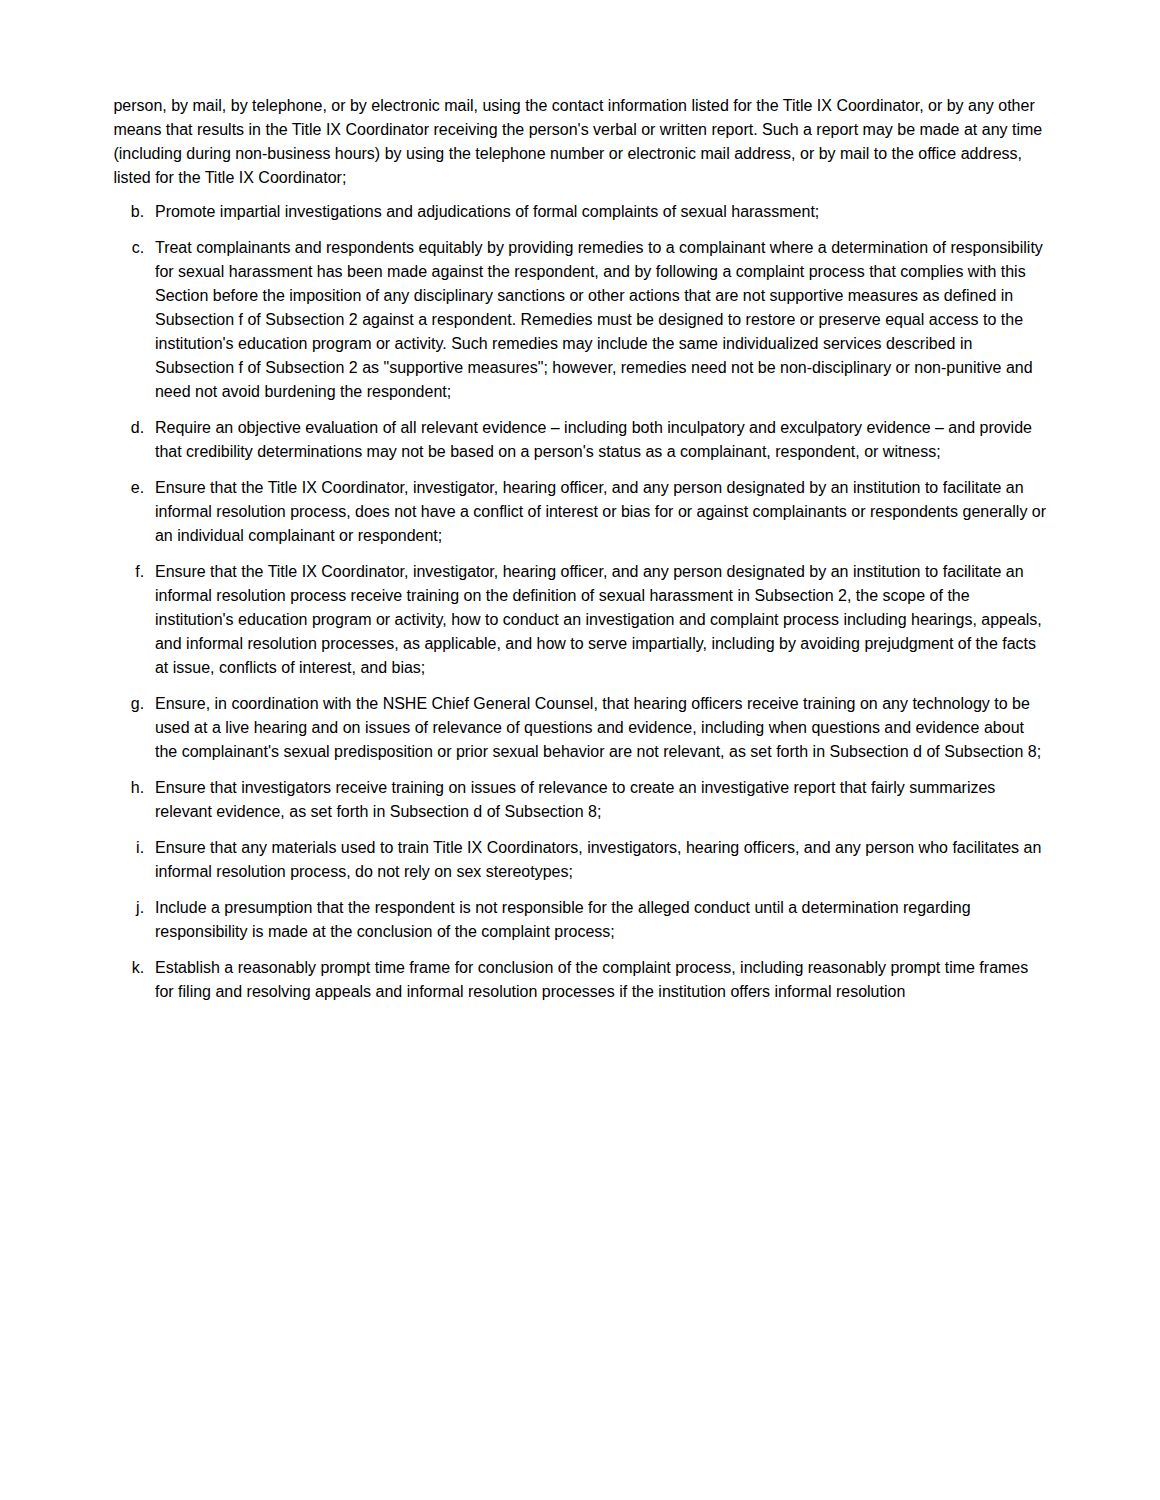person, by mail, by telephone, or by electronic mail, using the contact information listed for the Title IX Coordinator, or by any other means that results in the Title IX Coordinator receiving the person's verbal or written report. Such a report may be made at any time (including during non-business hours) by using the telephone number or electronic mail address, or by mail to the office address, listed for the Title IX Coordinator;
Promote impartial investigations and adjudications of formal complaints of sexual harassment;
Treat complainants and respondents equitably by providing remedies to a complainant where a determination of responsibility for sexual harassment has been made against the respondent, and by following a complaint process that complies with this Section before the imposition of any disciplinary sanctions or other actions that are not supportive measures as defined in Subsection f of Subsection 2 against a respondent. Remedies must be designed to restore or preserve equal access to the institution's education program or activity. Such remedies may include the same individualized services described in Subsection f of Subsection 2 as "supportive measures"; however, remedies need not be non-disciplinary or non-punitive and need not avoid burdening the respondent;
Require an objective evaluation of all relevant evidence – including both inculpatory and exculpatory evidence – and provide that credibility determinations may not be based on a person's status as a complainant, respondent, or witness;
Ensure that the Title IX Coordinator, investigator, hearing officer, and any person designated by an institution to facilitate an informal resolution process, does not have a conflict of interest or bias for or against complainants or respondents generally or an individual complainant or respondent;
Ensure that the Title IX Coordinator, investigator, hearing officer, and any person designated by an institution to facilitate an informal resolution process receive training on the definition of sexual harassment in Subsection 2, the scope of the institution's education program or activity, how to conduct an investigation and complaint process including hearings, appeals, and informal resolution processes, as applicable, and how to serve impartially, including by avoiding prejudgment of the facts at issue, conflicts of interest, and bias;
Ensure, in coordination with the NSHE Chief General Counsel, that hearing officers receive training on any technology to be used at a live hearing and on issues of relevance of questions and evidence, including when questions and evidence about the complainant's sexual predisposition or prior sexual behavior are not relevant, as set forth in Subsection d of Subsection 8;
Ensure that investigators receive training on issues of relevance to create an investigative report that fairly summarizes relevant evidence, as set forth in Subsection d of Subsection 8;
Ensure that any materials used to train Title IX Coordinators, investigators, hearing officers, and any person who facilitates an informal resolution process, do not rely on sex stereotypes;
Include a presumption that the respondent is not responsible for the alleged conduct until a determination regarding responsibility is made at the conclusion of the complaint process;
Establish a reasonably prompt time frame for conclusion of the complaint process, including reasonably prompt time frames for filing and resolving appeals and informal resolution processes if the institution offers informal resolution